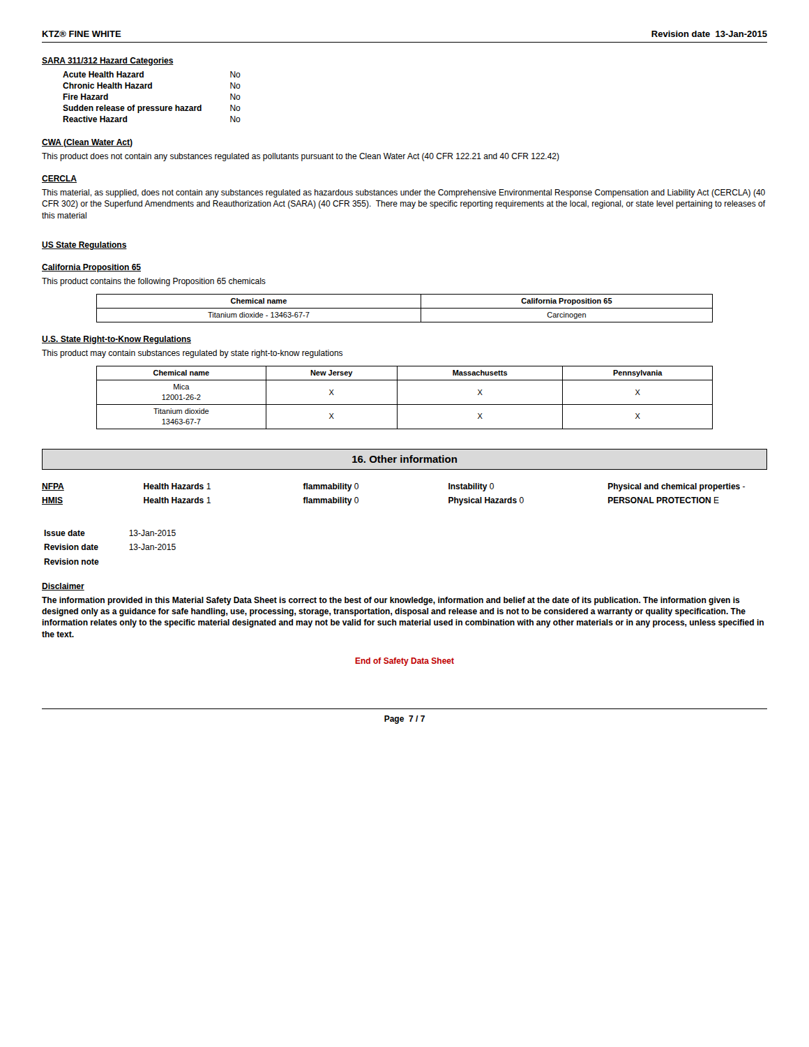KTZ® FINE WHITE Revision date 13-Jan-2015
SARA 311/312 Hazard Categories
| Acute Health Hazard | No |
| Chronic Health Hazard | No |
| Fire Hazard | No |
| Sudden release of pressure hazard | No |
| Reactive Hazard | No |
CWA (Clean Water Act)
This product does not contain any substances regulated as pollutants pursuant to the Clean Water Act (40 CFR 122.21 and 40 CFR 122.42)
CERCLA
This material, as supplied, does not contain any substances regulated as hazardous substances under the Comprehensive Environmental Response Compensation and Liability Act (CERCLA) (40 CFR 302) or the Superfund Amendments and Reauthorization Act (SARA) (40 CFR 355). There may be specific reporting requirements at the local, regional, or state level pertaining to releases of this material
US State Regulations
California Proposition 65
This product contains the following Proposition 65 chemicals
| Chemical name | California Proposition 65 |
| --- | --- |
| Titanium dioxide - 13463-67-7 | Carcinogen |
U.S. State Right-to-Know Regulations
This product may contain substances regulated by state right-to-know regulations
| Chemical name | New Jersey | Massachusetts | Pennsylvania |
| --- | --- | --- | --- |
| Mica 12001-26-2 | X | X | X |
| Titanium dioxide 13463-67-7 | X | X | X |
16. Other information
| NFPA | Health Hazards 1 | flammability 0 | Instability 0 | Physical and chemical properties - |
| HMIS | Health Hazards 1 | flammability 0 | Physical Hazards 0 | PERSONAL PROTECTION E |
| Issue date | 13-Jan-2015 |
| Revision date | 13-Jan-2015 |
| Revision note | |
Disclaimer
The information provided in this Material Safety Data Sheet is correct to the best of our knowledge, information and belief at the date of its publication. The information given is designed only as a guidance for safe handling, use, processing, storage, transportation, disposal and release and is not to be considered a warranty or quality specification. The information relates only to the specific material designated and may not be valid for such material used in combination with any other materials or in any process, unless specified in the text.
End of Safety Data Sheet
Page 7 / 7